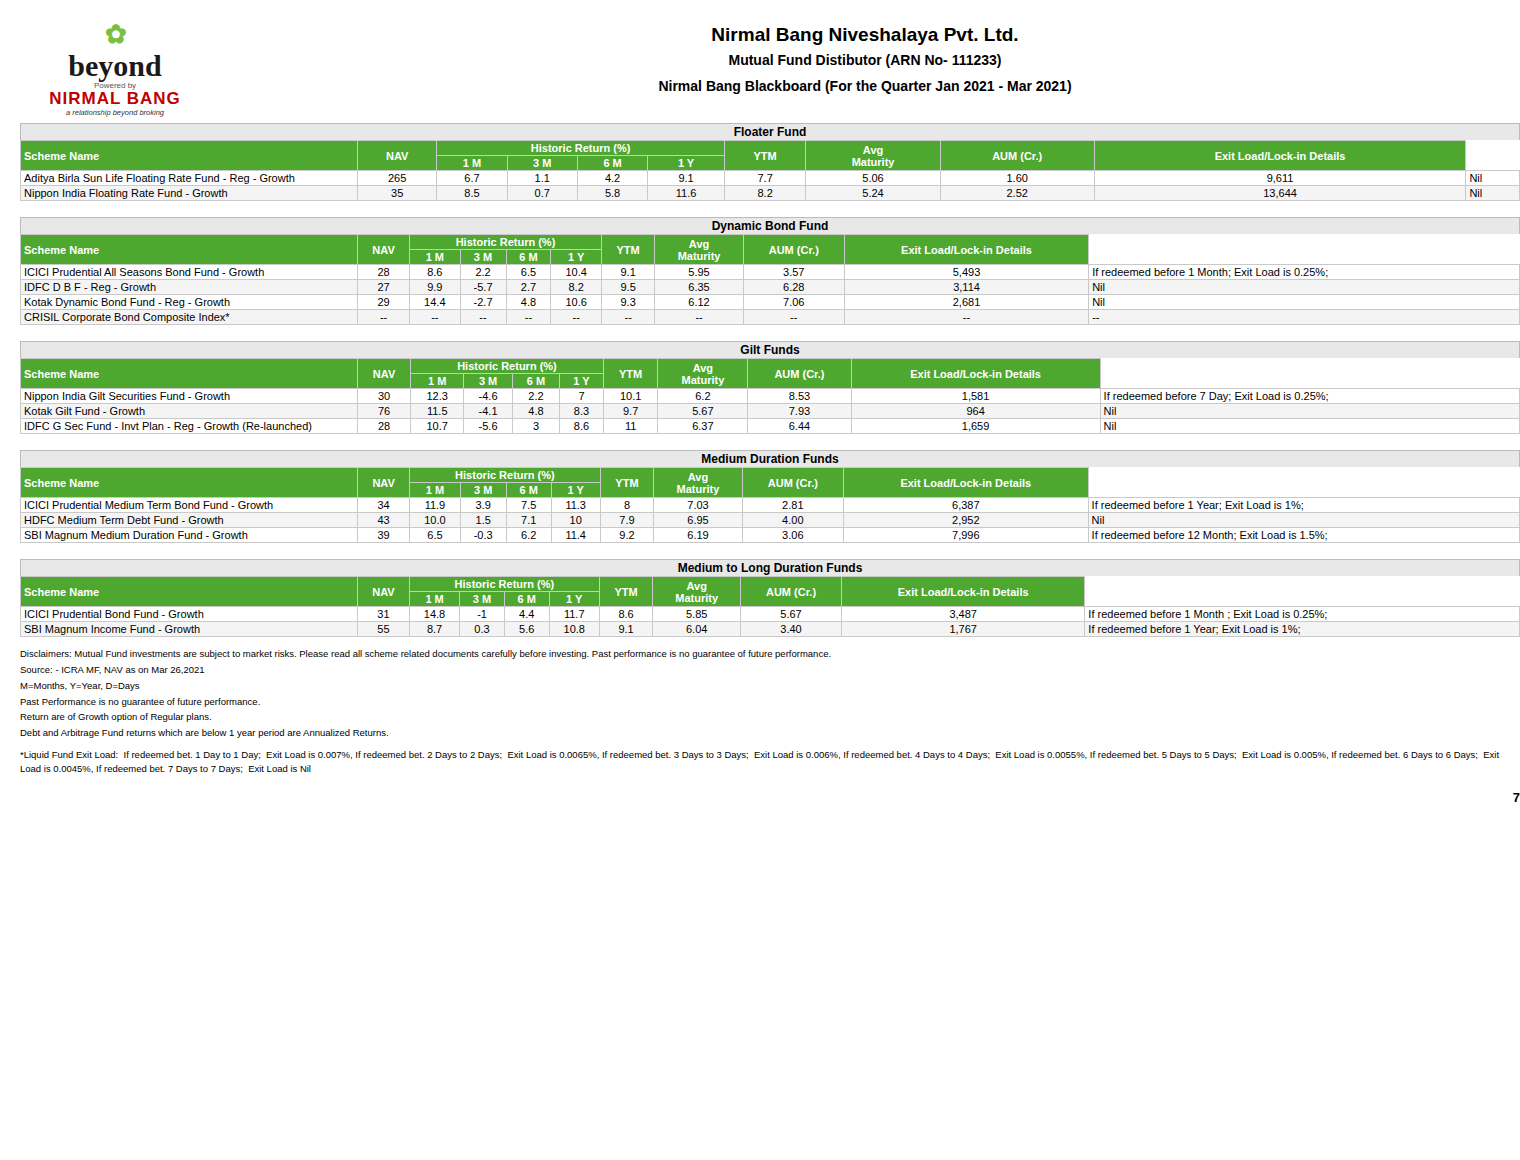✿
beyond
Powered by
NIRMAL BANG
a relationship beyond broking
Nirmal Bang Niveshalaya Pvt. Ltd.
Mutual Fund Distibutor (ARN No- 111233)
Nirmal Bang Blackboard (For the Quarter Jan 2021 - Mar 2021)
Floater Fund
| Scheme Name | NAV | Historic Return (%) | YTM | Avg Maturity | AUM (Cr.) | Exit Load/Lock-in Details |
| --- | --- | --- | --- | --- | --- | --- |
| 1 M | 3 M | 6 M | 1 Y |
| Aditya Birla Sun Life Floating Rate Fund - Reg - Growth | 265 | 6.7 | 1.1 | 4.2 | 9.1 | 7.7 | 5.06 | 1.60 | 9,611 | Nil |
| Nippon India Floating Rate Fund - Growth | 35 | 8.5 | 0.7 | 5.8 | 11.6 | 8.2 | 5.24 | 2.52 | 13,644 | Nil |
Dynamic Bond Fund
| Scheme Name | NAV | Historic Return (%) | YTM | Avg Maturity | AUM (Cr.) | Exit Load/Lock-in Details |
| --- | --- | --- | --- | --- | --- | --- |
| 1 M | 3 M | 6 M | 1 Y |
| ICICI Prudential All Seasons Bond Fund - Growth | 28 | 8.6 | 2.2 | 6.5 | 10.4 | 9.1 | 5.95 | 3.57 | 5,493 | If redeemed before 1 Month; Exit Load is 0.25%; |
| IDFC D B F - Reg - Growth | 27 | 9.9 | -5.7 | 2.7 | 8.2 | 9.5 | 6.35 | 6.28 | 3,114 | Nil |
| Kotak Dynamic Bond Fund - Reg - Growth | 29 | 14.4 | -2.7 | 4.8 | 10.6 | 9.3 | 6.12 | 7.06 | 2,681 | Nil |
| CRISIL Corporate Bond Composite Index* | -- | -- | -- | -- | -- | -- | -- | -- | -- | -- |
Gilt Funds
| Scheme Name | NAV | Historic Return (%) | YTM | Avg Maturity | AUM (Cr.) | Exit Load/Lock-in Details |
| --- | --- | --- | --- | --- | --- | --- |
| 1 M | 3 M | 6 M | 1 Y |
| Nippon India Gilt Securities Fund - Growth | 30 | 12.3 | -4.6 | 2.2 | 7 | 10.1 | 6.2 | 8.53 | 1,581 | If redeemed before 7 Day; Exit Load is 0.25%; |
| Kotak Gilt Fund - Growth | 76 | 11.5 | -4.1 | 4.8 | 8.3 | 9.7 | 5.67 | 7.93 | 964 | Nil |
| IDFC G Sec Fund - Invt Plan - Reg - Growth (Re-launched) | 28 | 10.7 | -5.6 | 3 | 8.6 | 11 | 6.37 | 6.44 | 1,659 | Nil |
Medium Duration Funds
| Scheme Name | NAV | Historic Return (%) | YTM | Avg Maturity | AUM (Cr.) | Exit Load/Lock-in Details |
| --- | --- | --- | --- | --- | --- | --- |
| 1 M | 3 M | 6 M | 1 Y |
| ICICI Prudential Medium Term Bond Fund - Growth | 34 | 11.9 | 3.9 | 7.5 | 11.3 | 8 | 7.03 | 2.81 | 6,387 | If redeemed before 1 Year; Exit Load is 1%; |
| HDFC Medium Term Debt Fund - Growth | 43 | 10.0 | 1.5 | 7.1 | 10 | 7.9 | 6.95 | 4.00 | 2,952 | Nil |
| SBI Magnum Medium Duration Fund - Growth | 39 | 6.5 | -0.3 | 6.2 | 11.4 | 9.2 | 6.19 | 3.06 | 7,996 | If redeemed before 12 Month; Exit Load is 1.5%; |
Medium to Long Duration Funds
| Scheme Name | NAV | Historic Return (%) | YTM | Avg Maturity | AUM (Cr.) | Exit Load/Lock-in Details |
| --- | --- | --- | --- | --- | --- | --- |
| 1 M | 3 M | 6 M | 1 Y |
| ICICI Prudential Bond Fund - Growth | 31 | 14.8 | -1 | 4.4 | 11.7 | 8.6 | 5.85 | 5.67 | 3,487 | If redeemed before 1 Month ; Exit Load is 0.25%; |
| SBI Magnum Income Fund - Growth | 55 | 8.7 | 0.3 | 5.6 | 10.8 | 9.1 | 6.04 | 3.40 | 1,767 | If redeemed before 1 Year; Exit Load is 1%; |
Disclaimers: Mutual Fund investments are subject to market risks. Please read all scheme related documents carefully before investing. Past performance is no guarantee of future performance.
Source: - ICRA MF, NAV as on Mar 26,2021
M=Months, Y=Year, D=Days
Past Performance is no guarantee of future performance.
Return are of Growth option of Regular plans.
Debt and Arbitrage Fund returns which are below 1 year period are Annualized Returns.
*Liquid Fund Exit Load: If redeemed bet. 1 Day to 1 Day; Exit Load is 0.007%, If redeemed bet. 2 Days to 2 Days; Exit Load is 0.0065%, If redeemed bet. 3 Days to 3 Days; Exit Load is 0.006%, If redeemed bet. 4 Days to 4 Days; Exit Load is 0.0055%, If redeemed bet. 5 Days to 5 Days; Exit Load is 0.005%, If redeemed bet. 6 Days to 6 Days; Exit Load is 0.0045%, If redeemed bet. 7 Days to 7 Days; Exit Load is Nil
7